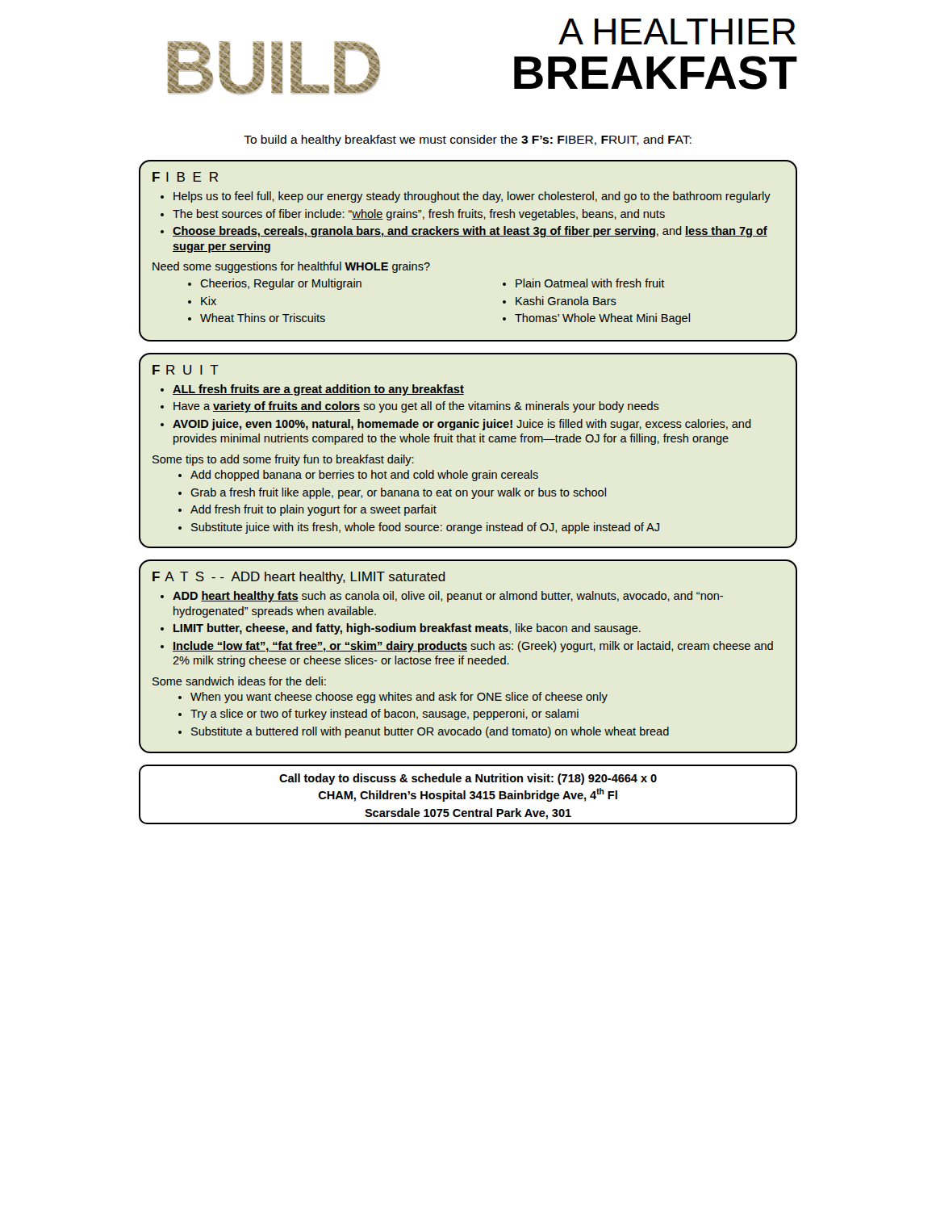BUILD
A HEALTHIER
BREAKFAST
To build a healthy breakfast we must consider the 3 F’s: FIBER, FRUIT, and FAT:
F I B E R
Helps us to feel full, keep our energy steady throughout the day, lower cholesterol, and go to the bathroom regularly
The best sources of fiber include: “whole grains”, fresh fruits, fresh vegetables, beans, and nuts
Choose breads, cereals, granola bars, and crackers with at least 3g of fiber per serving, and less than 7g of sugar per serving
Need some suggestions for healthful WHOLE grains?
Cheerios, Regular or Multigrain
Kix
Wheat Thins or Triscuits
Plain Oatmeal with fresh fruit
Kashi Granola Bars
Thomas’ Whole Wheat Mini Bagel
F R U I T
ALL fresh fruits are a great addition to any breakfast
Have a variety of fruits and colors so you get all of the vitamins & minerals your body needs
AVOID juice, even 100%, natural, homemade or organic juice! Juice is filled with sugar, excess calories, and provides minimal nutrients compared to the whole fruit that it came from—trade OJ for a filling, fresh orange
Some tips to add some fruity fun to breakfast daily:
Add chopped banana or berries to hot and cold whole grain cereals
Grab a fresh fruit like apple, pear, or banana to eat on your walk or bus to school
Add fresh fruit to plain yogurt for a sweet parfait
Substitute juice with its fresh, whole food source: orange instead of OJ, apple instead of AJ
F A T S - - ADD heart healthy, LIMIT saturated
ADD heart healthy fats such as canola oil, olive oil, peanut or almond butter, walnuts, avocado, and “non-hydrogenated” spreads when available.
LIMIT butter, cheese, and fatty, high-sodium breakfast meats, like bacon and sausage.
Include “low fat”, “fat free”, or “skim” dairy products such as: (Greek) yogurt, milk or lactaid, cream cheese and 2% milk string cheese or cheese slices- or lactose free if needed.
Some sandwich ideas for the deli:
When you want cheese choose egg whites and ask for ONE slice of cheese only
Try a slice or two of turkey instead of bacon, sausage, pepperoni, or salami
Substitute a buttered roll with peanut butter OR avocado (and tomato) on whole wheat bread
Call today to discuss & schedule a Nutrition visit: (718) 920-4664 x 0
CHAM, Children’s Hospital 3415 Bainbridge Ave, 4th Fl
Scarsdale 1075 Central Park Ave, 301